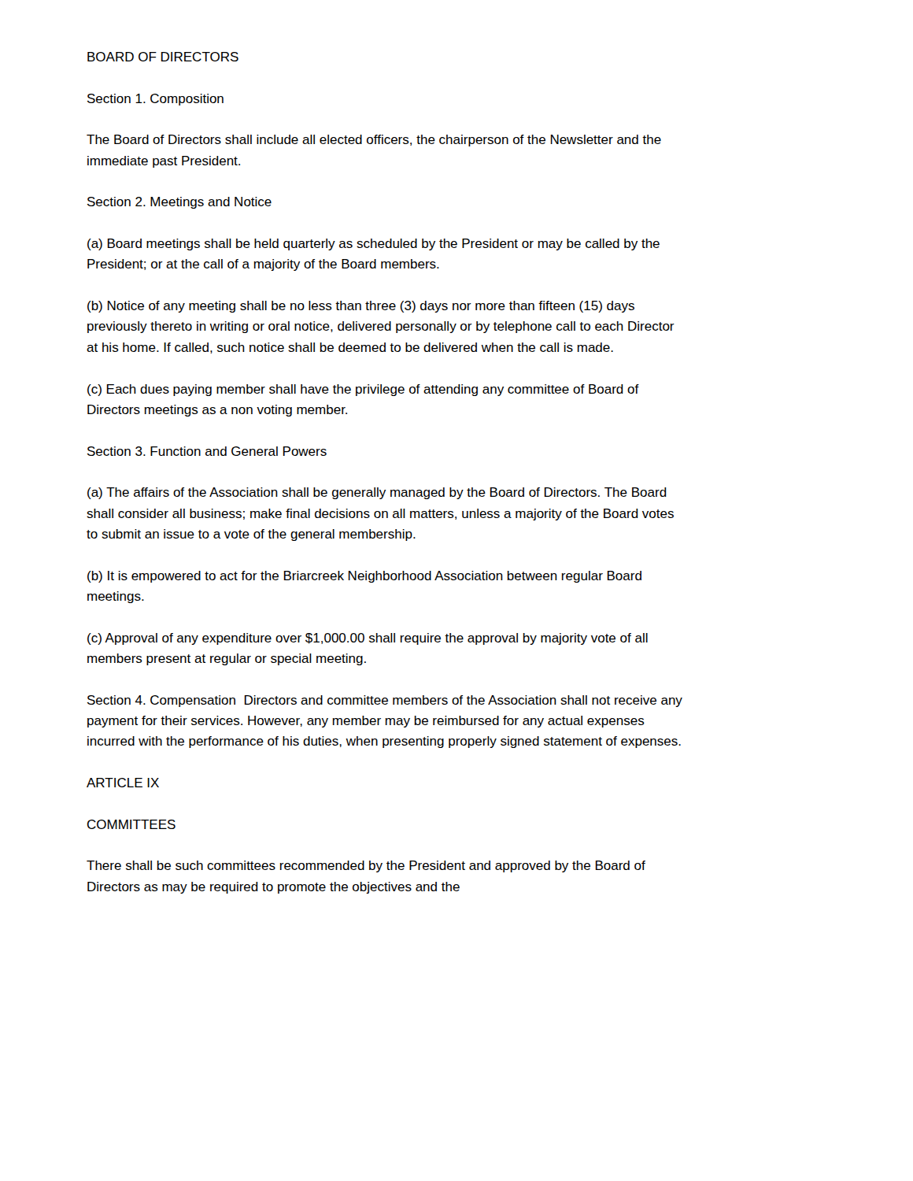BOARD OF DIRECTORS
Section 1. Composition
The Board of Directors shall include all elected officers, the chairperson of the Newsletter and the immediate past President.
Section 2. Meetings and Notice
(a) Board meetings shall be held quarterly as scheduled by the President or may be called by the President; or at the call of a majority of the Board members.
(b) Notice of any meeting shall be no less than three (3) days nor more than fifteen (15) days previously thereto in writing or oral notice, delivered personally or by telephone call to each Director at his home. If called, such notice shall be deemed to be delivered when the call is made.
(c) Each dues paying member shall have the privilege of attending any committee of Board of Directors meetings as a non voting member.
Section 3. Function and General Powers
(a) The affairs of the Association shall be generally managed by the Board of Directors. The Board shall consider all business; make final decisions on all matters, unless a majority of the Board votes to submit an issue to a vote of the general membership.
(b) It is empowered to act for the Briarcreek Neighborhood Association between regular Board meetings.
(c) Approval of any expenditure over $1,000.00 shall require the approval by majority vote of all members present at regular or special meeting.
Section 4. Compensation Directors and committee members of the Association shall not receive any payment for their services. However, any member may be reimbursed for any actual expenses incurred with the performance of his duties, when presenting properly signed statement of expenses.
ARTICLE IX
COMMITTEES
There shall be such committees recommended by the President and approved by the Board of Directors as may be required to promote the objectives and the